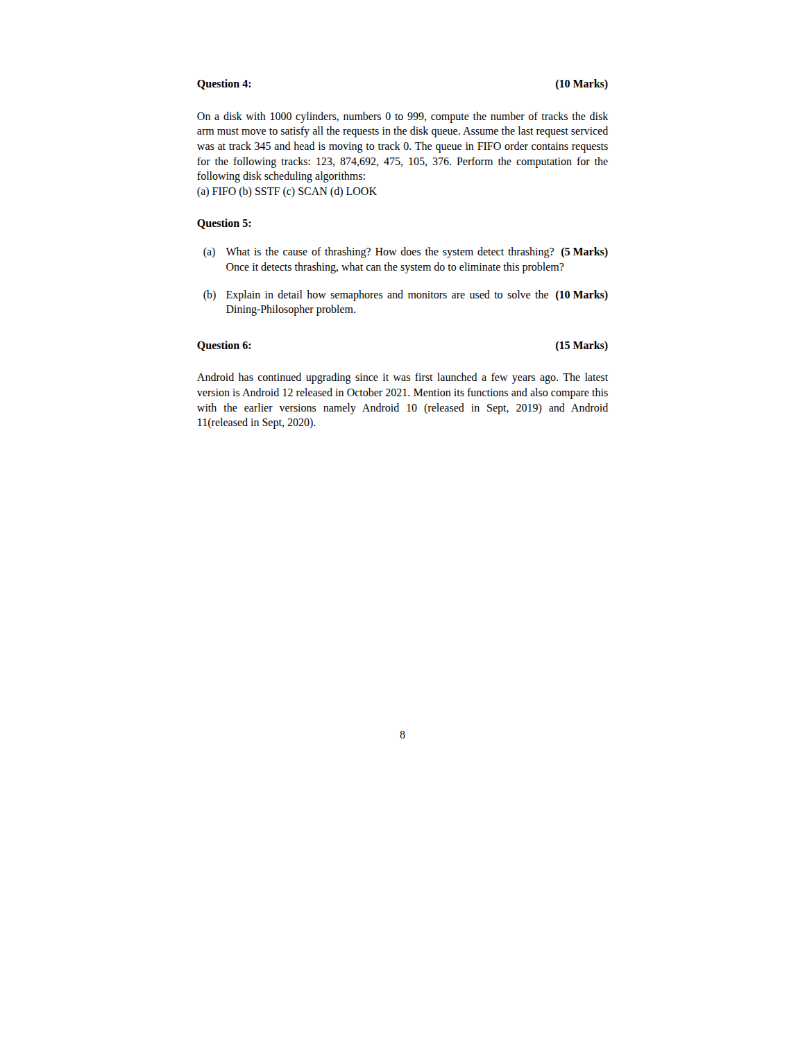Question 4: (10 Marks)
On a disk with 1000 cylinders, numbers 0 to 999, compute the number of tracks the disk arm must move to satisfy all the requests in the disk queue. Assume the last request serviced was at track 345 and head is moving to track 0. The queue in FIFO order contains requests for the following tracks: 123, 874,692, 475, 105, 376. Perform the computation for the following disk scheduling algorithms:
(a) FIFO (b) SSTF (c) SCAN (d) LOOK
Question 5:
(a) (5 Marks) What is the cause of thrashing? How does the system detect thrashing? Once it detects thrashing, what can the system do to eliminate this problem?
(b) (10 Marks) Explain in detail how semaphores and monitors are used to solve the Dining-Philosopher problem.
Question 6: (15 Marks)
Android has continued upgrading since it was first launched a few years ago. The latest version is Android 12 released in October 2021. Mention its functions and also compare this with the earlier versions namely Android 10 (released in Sept, 2019) and Android 11(released in Sept, 2020).
8